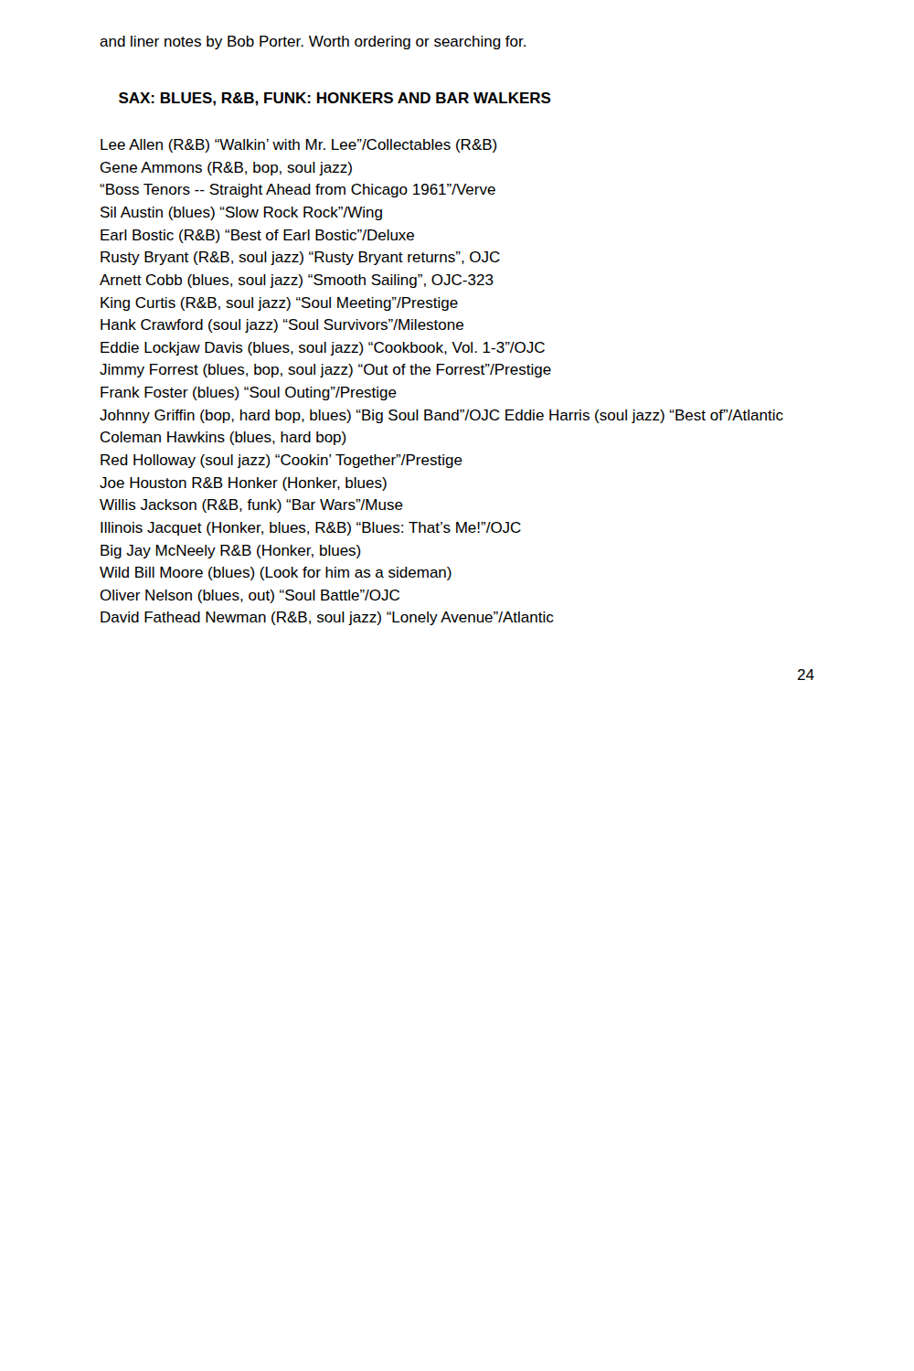and liner notes by Bob Porter. Worth ordering or searching for.
SAX: BLUES, R&B, FUNK: HONKERS AND BAR WALKERS
Lee Allen (R&B) “Walkin’ with Mr. Lee”/Collectables (R&B)
Gene Ammons (R&B, bop, soul jazz)
“Boss Tenors -- Straight Ahead from Chicago 1961”/Verve
Sil Austin (blues) “Slow Rock Rock”/Wing
Earl Bostic (R&B) “Best of Earl Bostic”/Deluxe
Rusty Bryant (R&B, soul jazz) “Rusty Bryant returns”, OJC
Arnett Cobb (blues, soul jazz) “Smooth Sailing”, OJC-323
King Curtis (R&B, soul jazz) “Soul Meeting”/Prestige
Hank Crawford (soul jazz) “Soul Survivors”/Milestone
Eddie Lockjaw Davis (blues, soul jazz) “Cookbook, Vol. 1-3”/OJC
Jimmy Forrest (blues, bop, soul jazz) “Out of the Forrest”/Prestige
Frank Foster (blues) “Soul Outing”/Prestige
Johnny Griffin (bop, hard bop, blues) “Big Soul Band”/OJC Eddie Harris (soul jazz) “Best of”/Atlantic
Coleman Hawkins (blues, hard bop)
Red Holloway (soul jazz) “Cookin’ Together”/Prestige
Joe Houston R&B Honker (Honker, blues)
Willis Jackson (R&B, funk) “Bar Wars”/Muse
Illinois Jacquet (Honker, blues, R&B) “Blues: That’s Me!”/OJC
Big Jay McNeely R&B (Honker, blues)
Wild Bill Moore (blues) (Look for him as a sideman)
Oliver Nelson (blues, out) “Soul Battle”/OJC
David Fathead Newman (R&B, soul jazz) “Lonely Avenue”/Atlantic
24